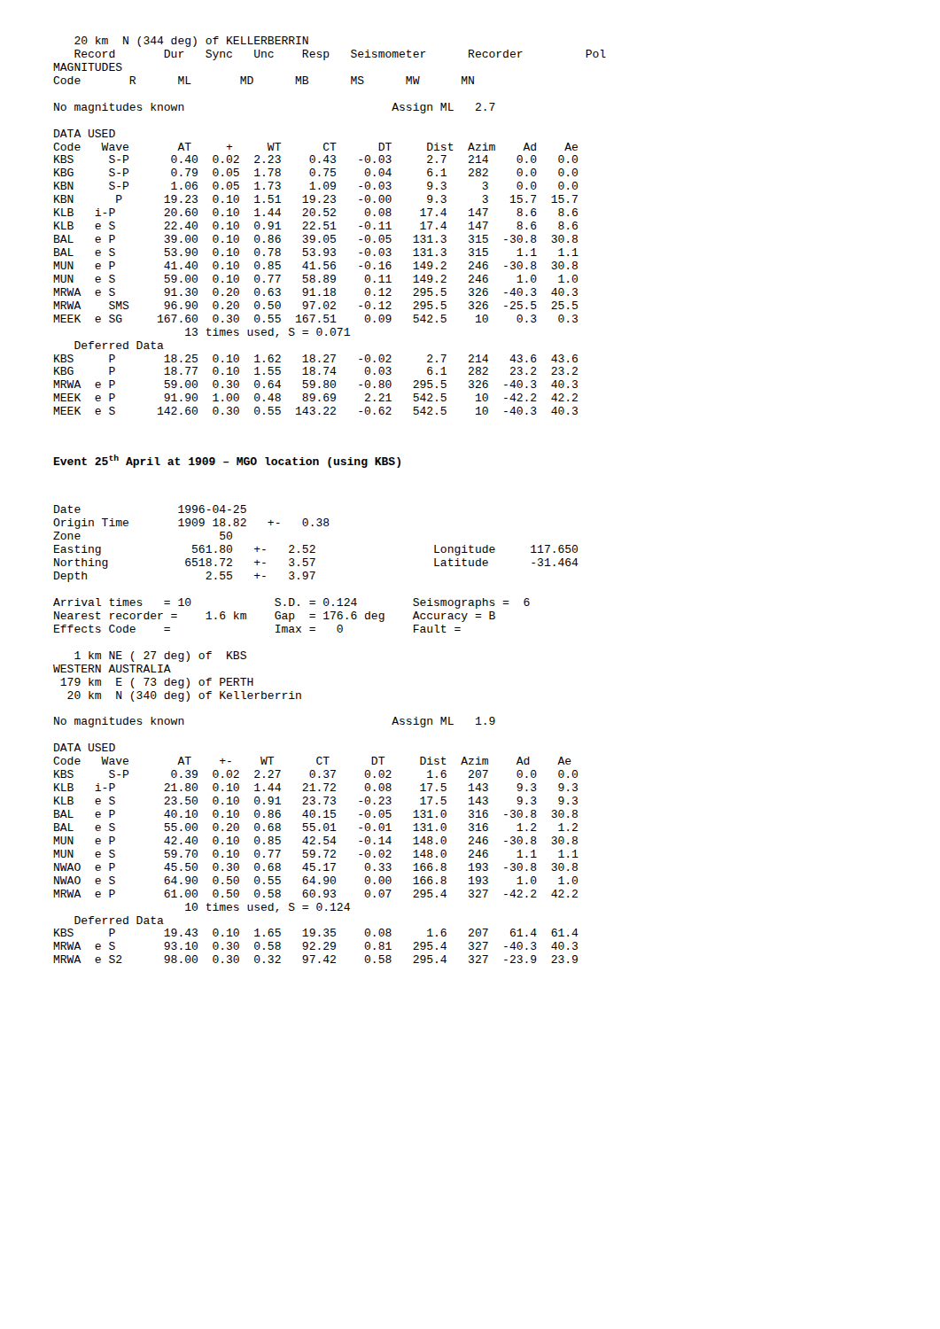20 km  N (344 deg) of KELLERBERRIN
   Record       Dur   Sync   Unc    Resp   Seismometer      Recorder         Pol
MAGNITUDES
Code       R      ML       MD      MB      MS      MW      MN

No magnitudes known                              Assign ML   2.7

DATA USED
Code   Wave       AT     +     WT      CT      DT     Dist  Azim    Ad    Ae
KBS     S-P      0.40  0.02  2.23    0.43   -0.03     2.7   214    0.0   0.0
KBG     S-P      0.79  0.05  1.78    0.75    0.04     6.1   282    0.0   0.0
KBN     S-P      1.06  0.05  1.73    1.09   -0.03     9.3     3    0.0   0.0
KBN      P      19.23  0.10  1.51   19.23   -0.00     9.3     3   15.7  15.7
KLB   i-P       20.60  0.10  1.44   20.52    0.08    17.4   147    8.6   8.6
KLB   e S       22.40  0.10  0.91   22.51   -0.11    17.4   147    8.6   8.6
BAL   e P       39.00  0.10  0.86   39.05   -0.05   131.3   315  -30.8  30.8
BAL   e S       53.90  0.10  0.78   53.93   -0.03   131.3   315    1.1   1.1
MUN   e P       41.40  0.10  0.85   41.56   -0.16   149.2   246  -30.8  30.8
MUN   e S       59.00  0.10  0.77   58.89    0.11   149.2   246    1.0   1.0
MRWA  e S       91.30  0.20  0.63   91.18    0.12   295.5   326  -40.3  40.3
MRWA    SMS     96.90  0.20  0.50   97.02   -0.12   295.5   326  -25.5  25.5
MEEK  e SG     167.60  0.30  0.55  167.51    0.09   542.5    10    0.3   0.3
                   13 times used, S = 0.071
   Deferred Data
KBS     P       18.25  0.10  1.62   18.27   -0.02     2.7   214   43.6  43.6
KBG     P       18.77  0.10  1.55   18.74    0.03     6.1   282   23.2  23.2
MRWA  e P       59.00  0.30  0.64   59.80   -0.80   295.5   326  -40.3  40.3
MEEK  e P       91.90  1.00  0.48   89.69    2.21   542.5    10  -42.2  42.2
MEEK  e S      142.60  0.30  0.55  143.22   -0.62   542.5    10  -40.3  40.3
Event 25th April at 1909 – MGO location (using KBS)
Date              1996-04-25
Origin Time       1909 18.82   +-   0.38
Zone                    50
Easting             561.80   +-   2.52                 Longitude     117.650
Northing           6518.72   +-   3.57                 Latitude      -31.464
Depth                 2.55   +-   3.97

Arrival times   = 10            S.D. = 0.124        Seismographs =  6
Nearest recorder =    1.6 km    Gap  = 176.6 deg    Accuracy = B
Effects Code    =               Imax =   0          Fault =

   1 km NE ( 27 deg) of  KBS
WESTERN AUSTRALIA
 179 km  E ( 73 deg) of PERTH
  20 km  N (340 deg) of Kellerberrin

No magnitudes known                              Assign ML   1.9

DATA USED
Code   Wave       AT    +-    WT      CT      DT     Dist  Azim    Ad    Ae
KBS     S-P      0.39  0.02  2.27    0.37    0.02     1.6   207    0.0   0.0
KLB   i-P       21.80  0.10  1.44   21.72    0.08    17.5   143    9.3   9.3
KLB   e S       23.50  0.10  0.91   23.73   -0.23    17.5   143    9.3   9.3
BAL   e P       40.10  0.10  0.86   40.15   -0.05   131.0   316  -30.8  30.8
BAL   e S       55.00  0.20  0.68   55.01   -0.01   131.0   316    1.2   1.2
MUN   e P       42.40  0.10  0.85   42.54   -0.14   148.0   246  -30.8  30.8
MUN   e S       59.70  0.10  0.77   59.72   -0.02   148.0   246    1.1   1.1
NWAO  e P       45.50  0.30  0.68   45.17    0.33   166.8   193  -30.8  30.8
NWAO  e S       64.90  0.50  0.55   64.90    0.00   166.8   193    1.0   1.0
MRWA  e P       61.00  0.50  0.58   60.93    0.07   295.4   327  -42.2  42.2
                   10 times used, S = 0.124
   Deferred Data
KBS     P       19.43  0.10  1.65   19.35    0.08     1.6   207   61.4  61.4
MRWA  e S       93.10  0.30  0.58   92.29    0.81   295.4   327  -40.3  40.3
MRWA  e S2      98.00  0.30  0.32   97.42    0.58   295.4   327  -23.9  23.9